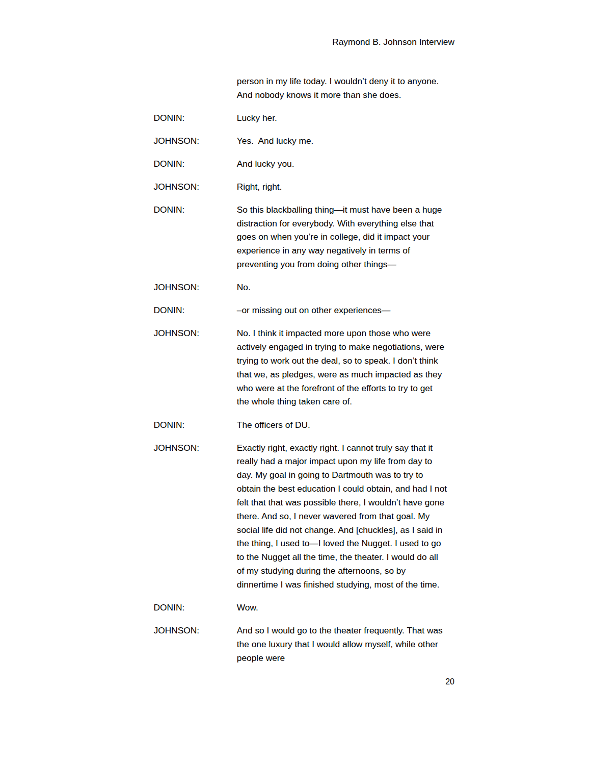Raymond B. Johnson Interview
person in my life today. I wouldn’t deny it to anyone. And nobody knows it more than she does.
DONIN:
Lucky her.
JOHNSON:
Yes. And lucky me.
DONIN:
And lucky you.
JOHNSON:
Right, right.
DONIN:
So this blackballing thing—it must have been a huge distraction for everybody. With everything else that goes on when you’re in college, did it impact your experience in any way negatively in terms of preventing you from doing other things—
JOHNSON:
No.
DONIN:
–or missing out on other experiences—
JOHNSON:
No. I think it impacted more upon those who were actively engaged in trying to make negotiations, were trying to work out the deal, so to speak. I don’t think that we, as pledges, were as much impacted as they who were at the forefront of the efforts to try to get the whole thing taken care of.
DONIN:
The officers of DU.
JOHNSON:
Exactly right, exactly right. I cannot truly say that it really had a major impact upon my life from day to day. My goal in going to Dartmouth was to try to obtain the best education I could obtain, and had I not felt that that was possible there, I wouldn’t have gone there. And so, I never wavered from that goal. My social life did not change. And [chuckles], as I said in the thing, I used to—I loved the Nugget. I used to go to the Nugget all the time, the theater. I would do all of my studying during the afternoons, so by dinnertime I was finished studying, most of the time.
DONIN:
Wow.
JOHNSON:
And so I would go to the theater frequently. That was the one luxury that I would allow myself, while other people were
20